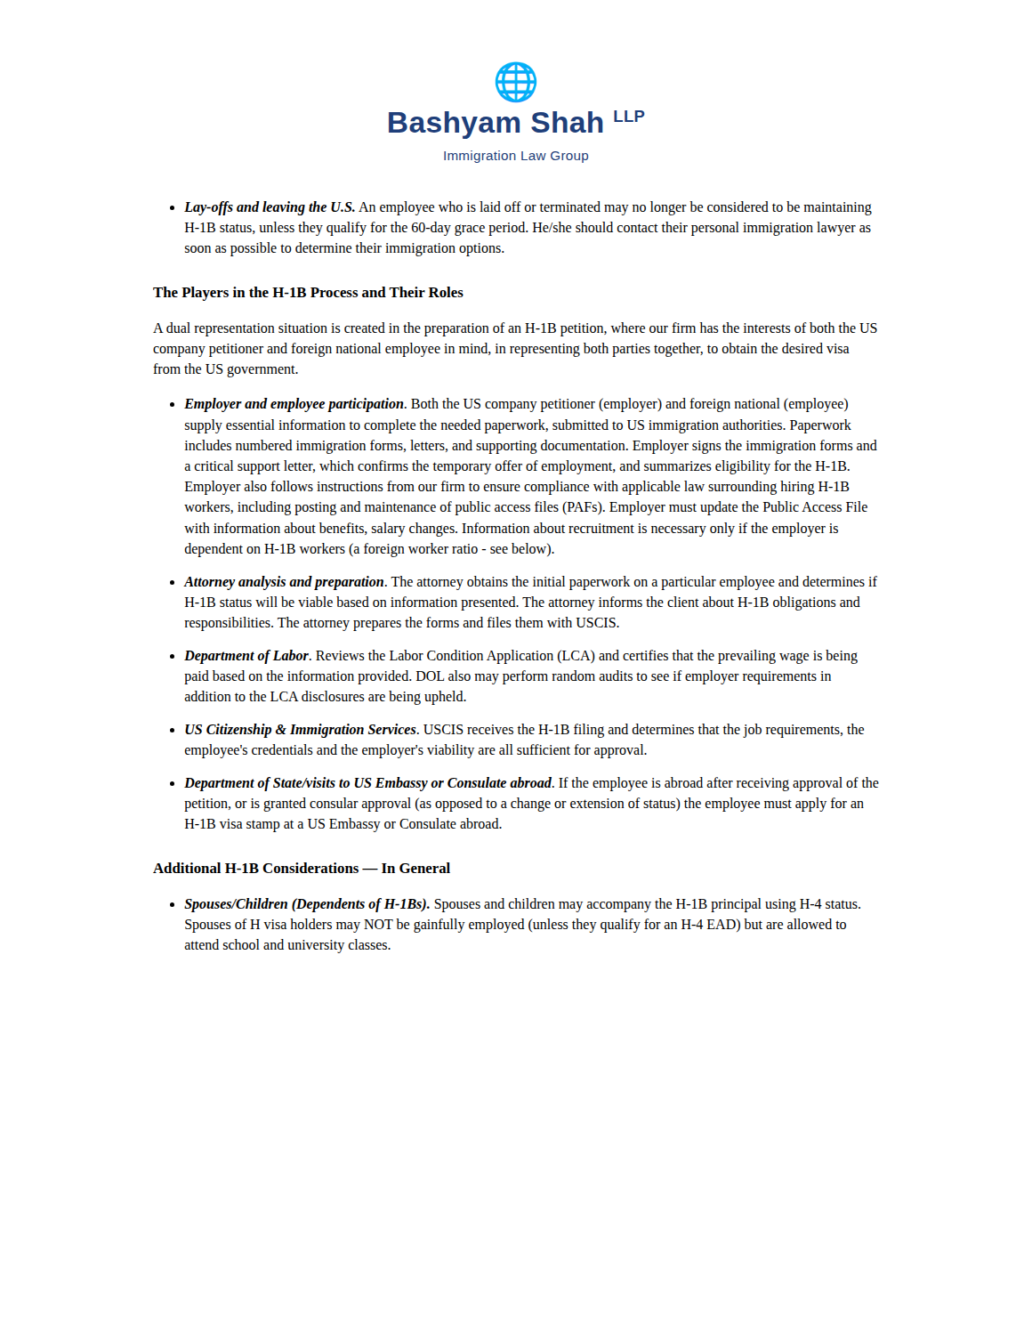🌐
Bashyam Shah LLP
Immigration Law Group
Lay-offs and leaving the U.S. An employee who is laid off or terminated may no longer be considered to be maintaining H-1B status, unless they qualify for the 60-day grace period. He/she should contact their personal immigration lawyer as soon as possible to determine their immigration options.
The Players in the H-1B Process and Their Roles
A dual representation situation is created in the preparation of an H-1B petition, where our firm has the interests of both the US company petitioner and foreign national employee in mind, in representing both parties together, to obtain the desired visa from the US government.
Employer and employee participation. Both the US company petitioner (employer) and foreign national (employee) supply essential information to complete the needed paperwork, submitted to US immigration authorities. Paperwork includes numbered immigration forms, letters, and supporting documentation. Employer signs the immigration forms and a critical support letter, which confirms the temporary offer of employment, and summarizes eligibility for the H-1B. Employer also follows instructions from our firm to ensure compliance with applicable law surrounding hiring H-1B workers, including posting and maintenance of public access files (PAFs). Employer must update the Public Access File with information about benefits, salary changes. Information about recruitment is necessary only if the employer is dependent on H-1B workers (a foreign worker ratio - see below).
Attorney analysis and preparation. The attorney obtains the initial paperwork on a particular employee and determines if H-1B status will be viable based on information presented. The attorney informs the client about H-1B obligations and responsibilities. The attorney prepares the forms and files them with USCIS.
Department of Labor. Reviews the Labor Condition Application (LCA) and certifies that the prevailing wage is being paid based on the information provided. DOL also may perform random audits to see if employer requirements in addition to the LCA disclosures are being upheld.
US Citizenship & Immigration Services. USCIS receives the H-1B filing and determines that the job requirements, the employee's credentials and the employer's viability are all sufficient for approval.
Department of State/visits to US Embassy or Consulate abroad. If the employee is abroad after receiving approval of the petition, or is granted consular approval (as opposed to a change or extension of status) the employee must apply for an H-1B visa stamp at a US Embassy or Consulate abroad.
Additional H-1B Considerations — In General
Spouses/Children (Dependents of H-1Bs). Spouses and children may accompany the H-1B principal using H-4 status. Spouses of H visa holders may NOT be gainfully employed (unless they qualify for an H-4 EAD) but are allowed to attend school and university classes.